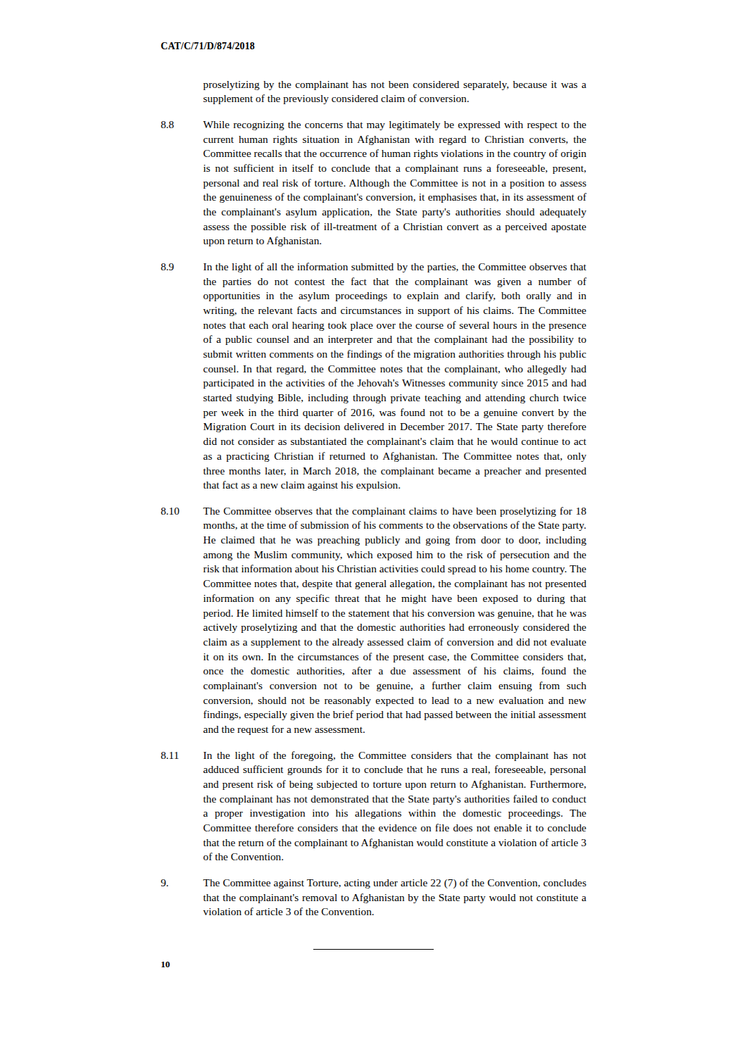CAT/C/71/D/874/2018
proselytizing by the complainant has not been considered separately, because it was a supplement of the previously considered claim of conversion.
8.8 While recognizing the concerns that may legitimately be expressed with respect to the current human rights situation in Afghanistan with regard to Christian converts, the Committee recalls that the occurrence of human rights violations in the country of origin is not sufficient in itself to conclude that a complainant runs a foreseeable, present, personal and real risk of torture. Although the Committee is not in a position to assess the genuineness of the complainant's conversion, it emphasises that, in its assessment of the complainant's asylum application, the State party's authorities should adequately assess the possible risk of ill-treatment of a Christian convert as a perceived apostate upon return to Afghanistan.
8.9 In the light of all the information submitted by the parties, the Committee observes that the parties do not contest the fact that the complainant was given a number of opportunities in the asylum proceedings to explain and clarify, both orally and in writing, the relevant facts and circumstances in support of his claims. The Committee notes that each oral hearing took place over the course of several hours in the presence of a public counsel and an interpreter and that the complainant had the possibility to submit written comments on the findings of the migration authorities through his public counsel. In that regard, the Committee notes that the complainant, who allegedly had participated in the activities of the Jehovah's Witnesses community since 2015 and had started studying Bible, including through private teaching and attending church twice per week in the third quarter of 2016, was found not to be a genuine convert by the Migration Court in its decision delivered in December 2017. The State party therefore did not consider as substantiated the complainant's claim that he would continue to act as a practicing Christian if returned to Afghanistan. The Committee notes that, only three months later, in March 2018, the complainant became a preacher and presented that fact as a new claim against his expulsion.
8.10 The Committee observes that the complainant claims to have been proselytizing for 18 months, at the time of submission of his comments to the observations of the State party. He claimed that he was preaching publicly and going from door to door, including among the Muslim community, which exposed him to the risk of persecution and the risk that information about his Christian activities could spread to his home country. The Committee notes that, despite that general allegation, the complainant has not presented information on any specific threat that he might have been exposed to during that period. He limited himself to the statement that his conversion was genuine, that he was actively proselytizing and that the domestic authorities had erroneously considered the claim as a supplement to the already assessed claim of conversion and did not evaluate it on its own. In the circumstances of the present case, the Committee considers that, once the domestic authorities, after a due assessment of his claims, found the complainant's conversion not to be genuine, a further claim ensuing from such conversion, should not be reasonably expected to lead to a new evaluation and new findings, especially given the brief period that had passed between the initial assessment and the request for a new assessment.
8.11 In the light of the foregoing, the Committee considers that the complainant has not adduced sufficient grounds for it to conclude that he runs a real, foreseeable, personal and present risk of being subjected to torture upon return to Afghanistan. Furthermore, the complainant has not demonstrated that the State party's authorities failed to conduct a proper investigation into his allegations within the domestic proceedings. The Committee therefore considers that the evidence on file does not enable it to conclude that the return of the complainant to Afghanistan would constitute a violation of article 3 of the Convention.
9. The Committee against Torture, acting under article 22 (7) of the Convention, concludes that the complainant's removal to Afghanistan by the State party would not constitute a violation of article 3 of the Convention.
10